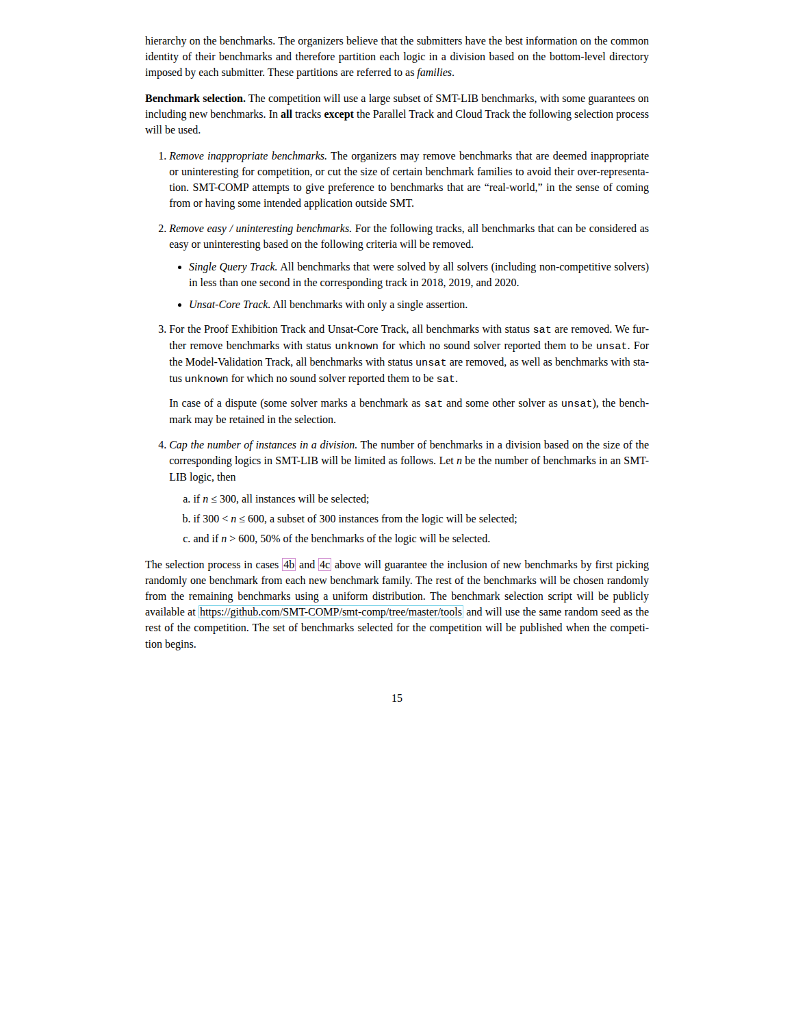hierarchy on the benchmarks. The organizers believe that the submitters have the best information on the common identity of their benchmarks and therefore partition each logic in a division based on the bottom-level directory imposed by each submitter. These partitions are referred to as families.
Benchmark selection. The competition will use a large subset of SMT-LIB benchmarks, with some guarantees on including new benchmarks. In all tracks except the Parallel Track and Cloud Track the following selection process will be used.
Remove inappropriate benchmarks. The organizers may remove benchmarks that are deemed inappropriate or uninteresting for competition, or cut the size of certain benchmark families to avoid their over-representation. SMT-COMP attempts to give preference to benchmarks that are “real-world,” in the sense of coming from or having some intended application outside SMT.
Remove easy / uninteresting benchmarks. For the following tracks, all benchmarks that can be considered as easy or uninteresting based on the following criteria will be removed.
Single Query Track. All benchmarks that were solved by all solvers (including non-competitive solvers) in less than one second in the corresponding track in 2018, 2019, and 2020.
Unsat-Core Track. All benchmarks with only a single assertion.
For the Proof Exhibition Track and Unsat-Core Track, all benchmarks with status sat are removed. We further remove benchmarks with status unknown for which no sound solver reported them to be unsat. For the Model-Validation Track, all benchmarks with status unsat are removed, as well as benchmarks with status unknown for which no sound solver reported them to be sat.
In case of a dispute (some solver marks a benchmark as sat and some other solver as unsat), the benchmark may be retained in the selection.
Cap the number of instances in a division. The number of benchmarks in a division based on the size of the corresponding logics in SMT-LIB will be limited as follows. Let n be the number of benchmarks in an SMT-LIB logic, then
if n ≤ 300, all instances will be selected;
if 300 < n ≤ 600, a subset of 300 instances from the logic will be selected;
and if n > 600, 50% of the benchmarks of the logic will be selected.
The selection process in cases 4b and 4c above will guarantee the inclusion of new benchmarks by first picking randomly one benchmark from each new benchmark family. The rest of the benchmarks will be chosen randomly from the remaining benchmarks using a uniform distribution. The benchmark selection script will be publicly available at https://github.com/SMT-COMP/smt-comp/tree/master/tools and will use the same random seed as the rest of the competition. The set of benchmarks selected for the competition will be published when the competition begins.
15